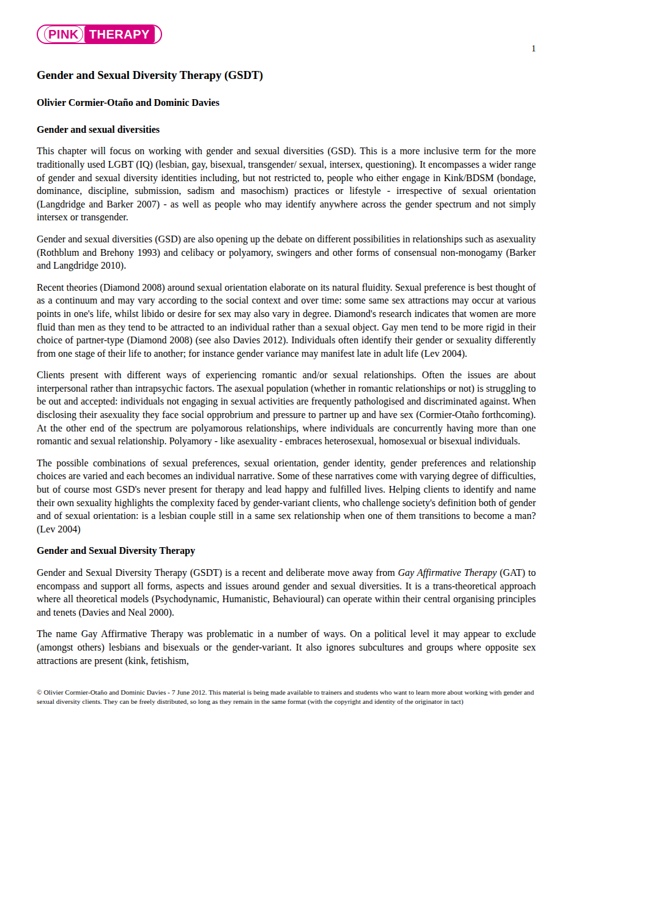PINK THERAPY 1
Gender and Sexual Diversity Therapy (GSDT)
Olivier Cormier-Otaño and Dominic Davies
Gender and sexual diversities
This chapter will focus on working with gender and sexual diversities (GSD). This is a more inclusive term for the more traditionally used LGBT (IQ) (lesbian, gay, bisexual, transgender/ sexual, intersex, questioning). It encompasses a wider range of gender and sexual diversity identities including, but not restricted to, people who either engage in Kink/BDSM (bondage, dominance, discipline, submission, sadism and masochism) practices or lifestyle - irrespective of sexual orientation (Langdridge and Barker 2007) - as well as people who may identify anywhere across the gender spectrum and not simply intersex or transgender.
Gender and sexual diversities (GSD) are also opening up the debate on different possibilities in relationships such as asexuality (Rothblum and Brehony 1993) and celibacy or polyamory, swingers and other forms of consensual non-monogamy (Barker and Langdridge 2010).
Recent theories (Diamond 2008) around sexual orientation elaborate on its natural fluidity. Sexual preference is best thought of as a continuum and may vary according to the social context and over time: some same sex attractions may occur at various points in one's life, whilst libido or desire for sex may also vary in degree. Diamond's research indicates that women are more fluid than men as they tend to be attracted to an individual rather than a sexual object. Gay men tend to be more rigid in their choice of partner-type (Diamond 2008) (see also Davies 2012). Individuals often identify their gender or sexuality differently from one stage of their life to another; for instance gender variance may manifest late in adult life (Lev 2004).
Clients present with different ways of experiencing romantic and/or sexual relationships. Often the issues are about interpersonal rather than intrapsychic factors. The asexual population (whether in romantic relationships or not) is struggling to be out and accepted: individuals not engaging in sexual activities are frequently pathologised and discriminated against. When disclosing their asexuality they face social opprobrium and pressure to partner up and have sex (Cormier-Otaño forthcoming). At the other end of the spectrum are polyamorous relationships, where individuals are concurrently having more than one romantic and sexual relationship. Polyamory - like asexuality - embraces heterosexual, homosexual or bisexual individuals.
The possible combinations of sexual preferences, sexual orientation, gender identity, gender preferences and relationship choices are varied and each becomes an individual narrative. Some of these narratives come with varying degree of difficulties, but of course most GSD's never present for therapy and lead happy and fulfilled lives. Helping clients to identify and name their own sexuality highlights the complexity faced by gender-variant clients, who challenge society's definition both of gender and of sexual orientation: is a lesbian couple still in a same sex relationship when one of them transitions to become a man? (Lev 2004)
Gender and Sexual Diversity Therapy
Gender and Sexual Diversity Therapy (GSDT) is a recent and deliberate move away from Gay Affirmative Therapy (GAT) to encompass and support all forms, aspects and issues around gender and sexual diversities. It is a trans-theoretical approach where all theoretical models (Psychodynamic, Humanistic, Behavioural) can operate within their central organising principles and tenets (Davies and Neal 2000).
The name Gay Affirmative Therapy was problematic in a number of ways. On a political level it may appear to exclude (amongst others) lesbians and bisexuals or the gender-variant. It also ignores subcultures and groups where opposite sex attractions are present (kink, fetishism,
© Olivier Cormier-Otaño and Dominic Davies - 7 June 2012. This material is being made available to trainers and students who want to learn more about working with gender and sexual diversity clients. They can be freely distributed, so long as they remain in the same format (with the copyright and identity of the originator in tact)